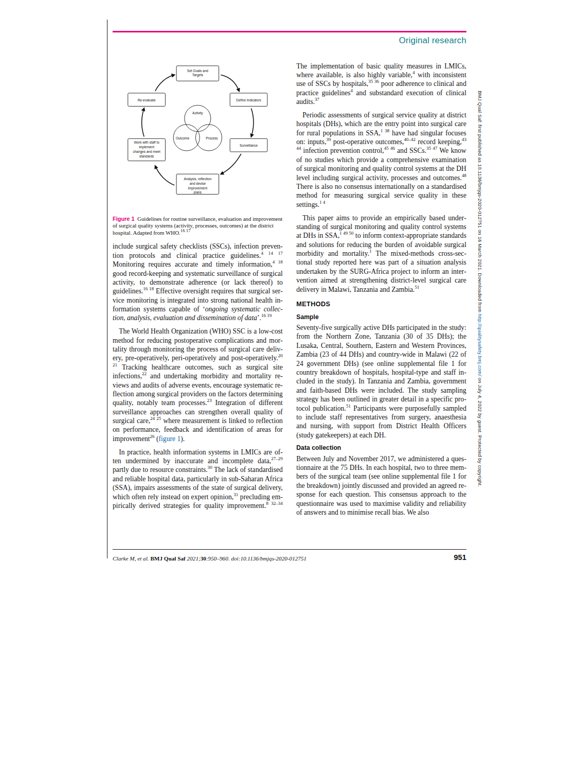BMJ Qual Saf: first published as 10.1136/bmjqs-2020-012751 on 16 March 2021. Downloaded from http://qualitysafety.bmj.com/ on July 4, 2022 by guest. Protected by copyright.
Original research
Set Goals and Targets Define Indicators Surveillance Analysis, reflection and devise improvement plans Work with staff to implement changes and meet standards Re-evaluate Activity Outcome Process
Figure 1 Guidelines for routine surveillance, evaluation and improvement of surgical quality systems (activity, processes, outcomes) at the district hospital. Adapted from WHO.16 17
include surgical safety checklists (SSCs), infection prevention protocols and clinical practice guidelines.4 14 17 Monitoring requires accurate and timely information,4 18 good record-keeping and systematic surveillance of surgical activity, to demonstrate adherence (or lack thereof) to guidelines.16 18 Effective oversight requires that surgical service monitoring is integrated into strong national health information systems capable of ‘ongoing systematic collection, analysis, evaluation and dissemination of data’.16 19
The World Health Organization (WHO) SSC is a low-cost method for reducing postoperative complications and mortality through monitoring the process of surgical care delivery, pre-operatively, peri-operatively and post-operatively.20 21 Tracking healthcare outcomes, such as surgical site infections,22 and undertaking morbidity and mortality reviews and audits of adverse events, encourage systematic reflection among surgical providers on the factors determining quality, notably team processes.23 Integration of different surveillance approaches can strengthen overall quality of surgical care,24 25 where measurement is linked to reflection on performance, feedback and identification of areas for improvement26 (figure 1).
In practice, health information systems in LMICs are often undermined by inaccurate and incomplete data,27–29 partly due to resource constraints.30 The lack of standardised and reliable hospital data, particularly in sub-Saharan Africa (SSA), impairs assessments of the state of surgical delivery, which often rely instead on expert opinion,31 precluding empirically derived strategies for quality improvement.8 32–34 The implementation of basic quality measures in LMICs, where available, is also highly variable,4 with inconsistent use of SSCs by hospitals,35 36 poor adherence to clinical and practice guidelines4 and substandard execution of clinical audits.37
Periodic assessments of surgical service quality at district hospitals (DHs), which are the entry point into surgical care for rural populations in SSA,1 38 have had singular focuses on: inputs,39 post-operative outcomes,40–42 record keeping,43 44 infection prevention control,45 46 and SSCs.35 47 We know of no studies which provide a comprehensive examination of surgical monitoring and quality control systems at the DH level including surgical activity, processes and outcomes.48 There is also no consensus internationally on a standardised method for measuring surgical service quality in these settings.1 4
This paper aims to provide an empirically based understanding of surgical monitoring and quality control systems at DHs in SSA,1 49 50 to inform context-appropriate standards and solutions for reducing the burden of avoidable surgical morbidity and mortality.1 The mixed-methods cross-sectional study reported here was part of a situation analysis undertaken by the SURG-Africa project to inform an intervention aimed at strengthening district-level surgical care delivery in Malawi, Tanzania and Zambia.51
Methods
Sample
Seventy-five surgically active DHs participated in the study: from the Northern Zone, Tanzania (30 of 35 DHs); the Lusaka, Central, Southern, Eastern and Western Provinces, Zambia (23 of 44 DHs) and country-wide in Malawi (22 of 24 government DHs) (see online supplemental file 1 for country breakdown of hospitals, hospital-type and staff included in the study). In Tanzania and Zambia, government and faith-based DHs were included. The study sampling strategy has been outlined in greater detail in a specific protocol publication.51 Participants were purposefully sampled to include staff representatives from surgery, anaesthesia and nursing, with support from District Health Officers (study gatekeepers) at each DH.
Data collection
Between July and November 2017, we administered a questionnaire at the 75 DHs. In each hospital, two to three members of the surgical team (see online supplemental file 1 for the breakdown) jointly discussed and provided an agreed response for each question. This consensus approach to the questionnaire was used to maximise validity and reliability of answers and to minimise recall bias. We also
Clarke M, et al. BMJ Qual Saf 2021;30:950–960. doi:10.1136/bmjqs-2020-012751
951